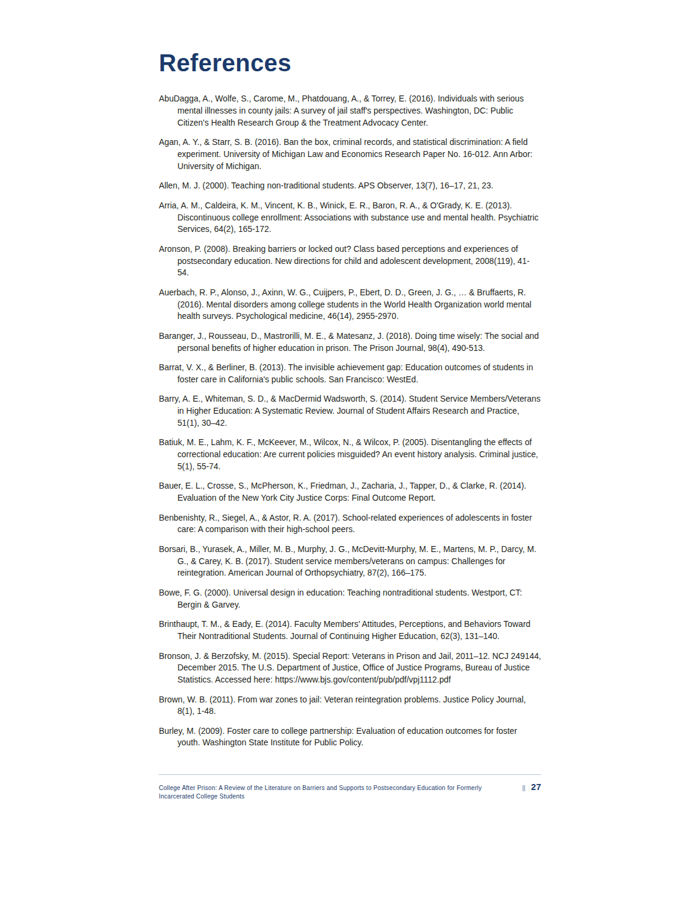References
AbuDagga, A., Wolfe, S., Carome, M., Phatdouang, A., & Torrey, E. (2016). Individuals with serious mental illnesses in county jails: A survey of jail staff's perspectives. Washington, DC: Public Citizen's Health Research Group & the Treatment Advocacy Center.
Agan, A. Y., & Starr, S. B. (2016). Ban the box, criminal records, and statistical discrimination: A field experiment. University of Michigan Law and Economics Research Paper No. 16-012. Ann Arbor: University of Michigan.
Allen, M. J. (2000). Teaching non-traditional students. APS Observer, 13(7), 16–17, 21, 23.
Arria, A. M., Caldeira, K. M., Vincent, K. B., Winick, E. R., Baron, R. A., & O'Grady, K. E. (2013). Discontinuous college enrollment: Associations with substance use and mental health. Psychiatric Services, 64(2), 165-172.
Aronson, P. (2008). Breaking barriers or locked out? Class based perceptions and experiences of postsecondary education. New directions for child and adolescent development, 2008(119), 41-54.
Auerbach, R. P., Alonso, J., Axinn, W. G., Cuijpers, P., Ebert, D. D., Green, J. G., … & Bruffaerts, R. (2016). Mental disorders among college students in the World Health Organization world mental health surveys. Psychological medicine, 46(14), 2955-2970.
Baranger, J., Rousseau, D., Mastrorilli, M. E., & Matesanz, J. (2018). Doing time wisely: The social and personal benefits of higher education in prison. The Prison Journal, 98(4), 490-513.
Barrat, V. X., & Berliner, B. (2013). The invisible achievement gap: Education outcomes of students in foster care in California's public schools. San Francisco: WestEd.
Barry, A. E., Whiteman, S. D., & MacDermid Wadsworth, S. (2014). Student Service Members/Veterans in Higher Education: A Systematic Review. Journal of Student Affairs Research and Practice, 51(1), 30–42.
Batiuk, M. E., Lahm, K. F., McKeever, M., Wilcox, N., & Wilcox, P. (2005). Disentangling the effects of correctional education: Are current policies misguided? An event history analysis. Criminal justice, 5(1), 55-74.
Bauer, E. L., Crosse, S., McPherson, K., Friedman, J., Zacharia, J., Tapper, D., & Clarke, R. (2014). Evaluation of the New York City Justice Corps: Final Outcome Report.
Benbenishty, R., Siegel, A., & Astor, R. A. (2017). School-related experiences of adolescents in foster care: A comparison with their high-school peers.
Borsari, B., Yurasek, A., Miller, M. B., Murphy, J. G., McDevitt-Murphy, M. E., Martens, M. P., Darcy, M. G., & Carey, K. B. (2017). Student service members/veterans on campus: Challenges for reintegration. American Journal of Orthopsychiatry, 87(2), 166–175.
Bowe, F. G. (2000). Universal design in education: Teaching nontraditional students. Westport, CT: Bergin & Garvey.
Brinthaupt, T. M., & Eady, E. (2014). Faculty Members' Attitudes, Perceptions, and Behaviors Toward Their Nontraditional Students. Journal of Continuing Higher Education, 62(3), 131–140.
Bronson, J. & Berzofsky, M. (2015). Special Report: Veterans in Prison and Jail, 2011–12. NCJ 249144, December 2015. The U.S. Department of Justice, Office of Justice Programs, Bureau of Justice Statistics. Accessed here: https://www.bjs.gov/content/pub/pdf/vpj1112.pdf
Brown, W. B. (2011). From war zones to jail: Veteran reintegration problems. Justice Policy Journal, 8(1), 1-48.
Burley, M. (2009). Foster care to college partnership: Evaluation of education outcomes for foster youth. Washington State Institute for Public Policy.
College After Prison: A Review of the Literature on Barriers and Supports to Postsecondary Education for Formerly Incarcerated College Students || 27